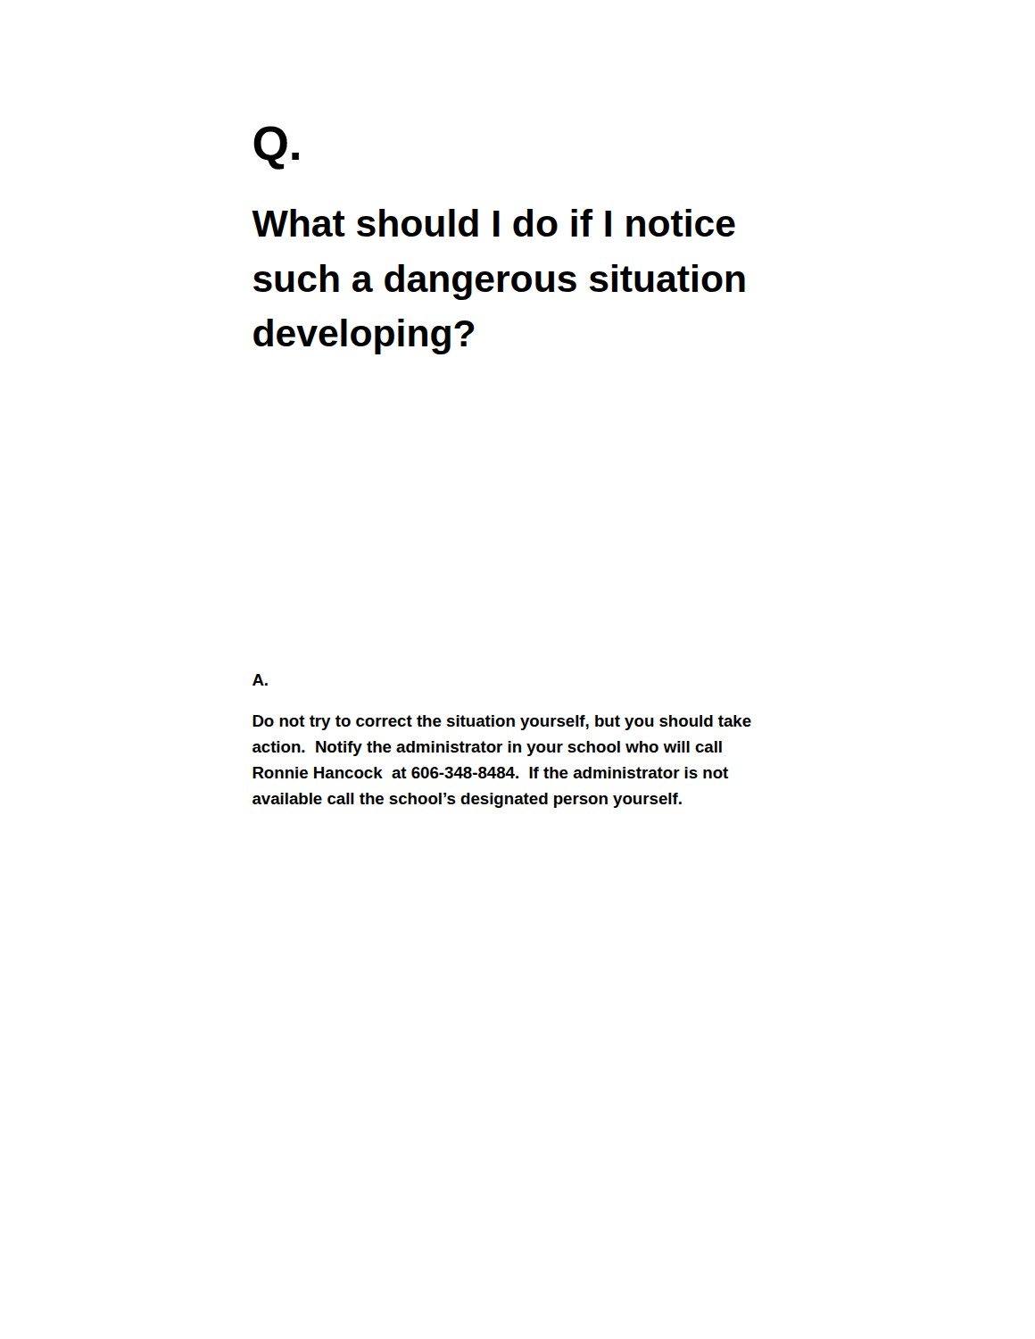Q.
What should I do if I notice such a dangerous situation developing?
A.
Do not try to correct the situation yourself, but you should take action. Notify the administrator in your school who will call Ronnie Hancock at 606-348-8484. If the administrator is not available call the school’s designated person yourself.